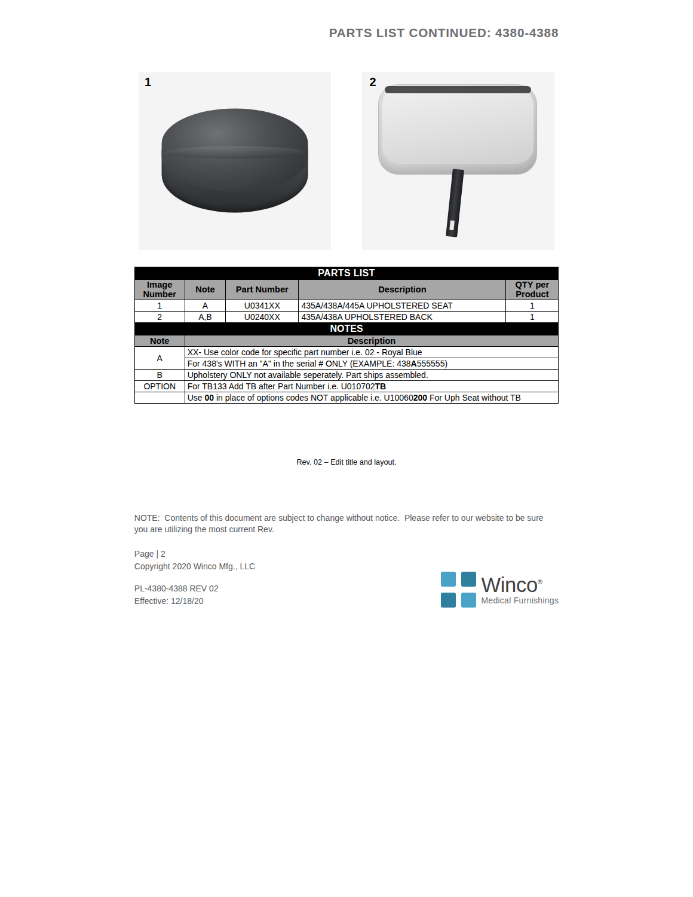PARTS LIST CONTINUED: 4380-4388
1
2
| PARTS LIST |
| --- |
| Image Number | Note | Part Number | Description | QTY per Product |
| 1 | A | U0341XX | 435A/438A/445A UPHOLSTERED SEAT | 1 |
| 2 | A,B | U0240XX | 435A/438A UPHOLSTERED BACK | 1 |
| NOTES |
| Note | Description |
| A | XX- Use color code for specific part number i.e. 02 - Royal Blue |
| For 438's WITH an "A" in the serial # ONLY (EXAMPLE: 438 A 555555) |
| B | Upholstery ONLY not available seperately. Part ships assembled. |
| OPTION | For TB133 Add TB after Part Number i.e. U010702 TB |
| | Use 00 in place of options codes NOT applicable i.e. U10060 200 For Uph Seat without TB |
Rev. 02 – Edit title and layout.
NOTE: Contents of this document are subject to change without notice. Please refer to our website to be sure you are utilizing the most current Rev.
Page | 2
Copyright 2020 Winco Mfg., LLC PL-4380-4388 REV 02
Effective: 12/18/20
Winco®
Medical Furnishings